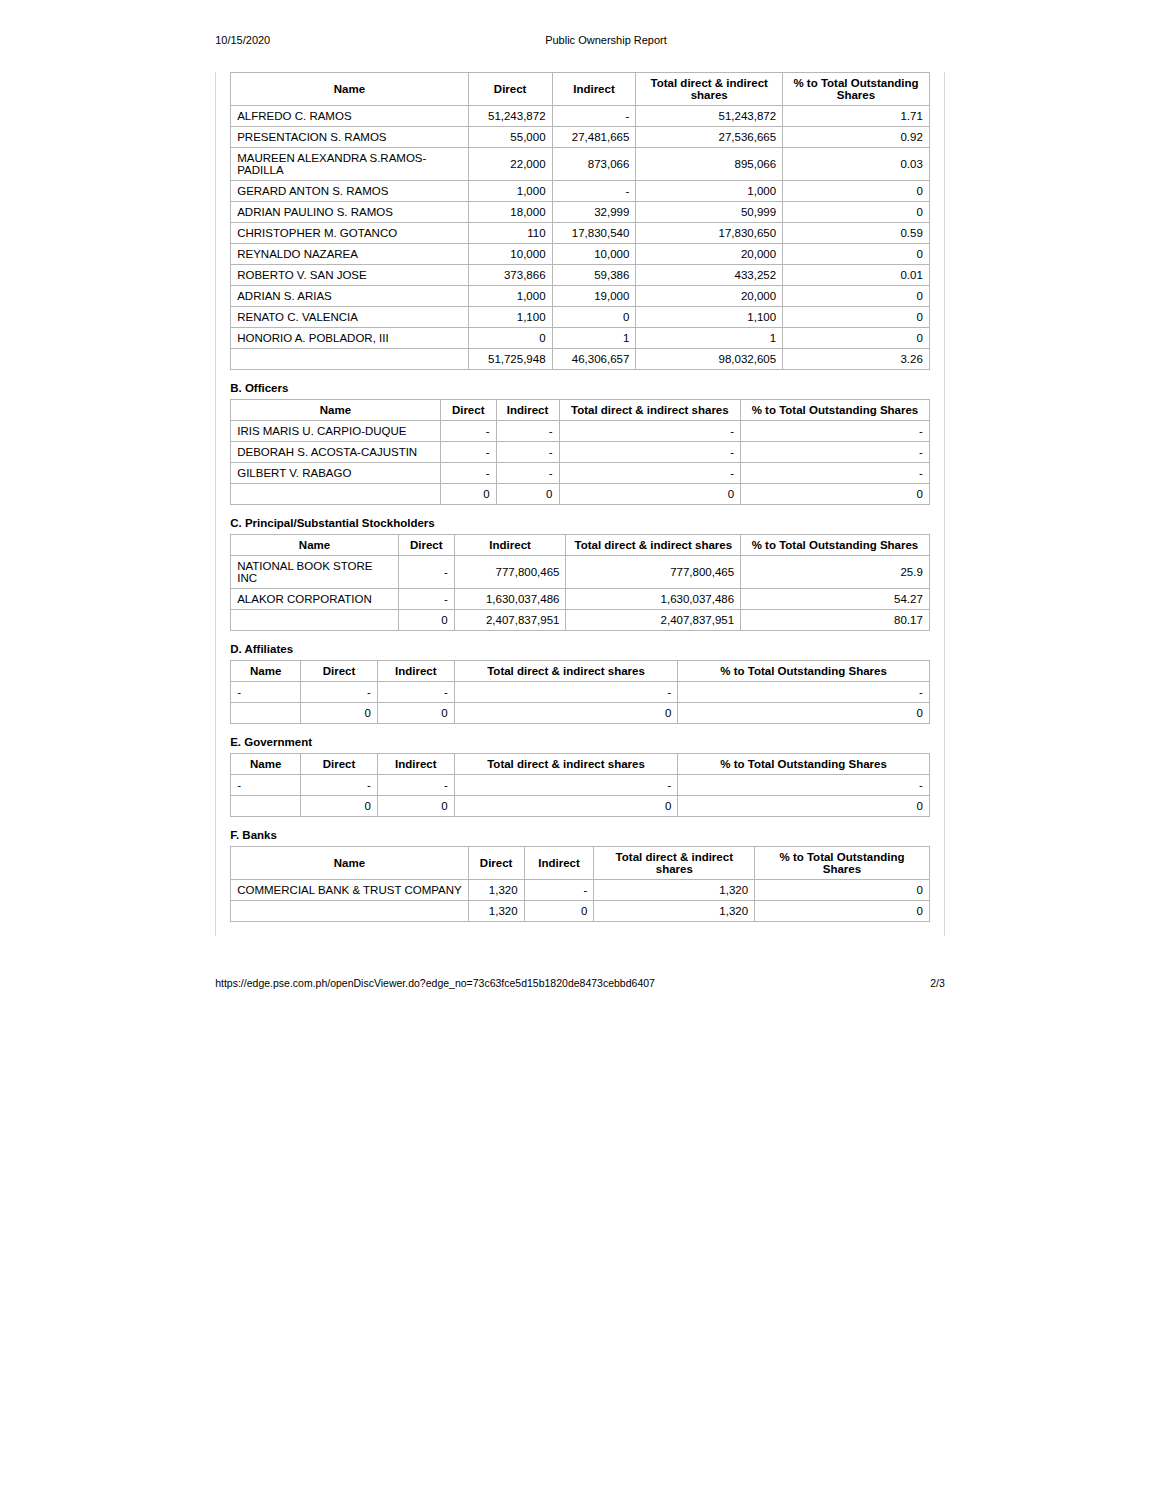10/15/2020
Public Ownership Report
| Name | Direct | Indirect | Total direct & indirect shares | % to Total Outstanding Shares |
| --- | --- | --- | --- | --- |
| ALFREDO C. RAMOS | 51,243,872 | - | 51,243,872 | 1.71 |
| PRESENTACION S. RAMOS | 55,000 | 27,481,665 | 27,536,665 | 0.92 |
| MAUREEN ALEXANDRA S.RAMOS-PADILLA | 22,000 | 873,066 | 895,066 | 0.03 |
| GERARD ANTON S. RAMOS | 1,000 | - | 1,000 | 0 |
| ADRIAN PAULINO S. RAMOS | 18,000 | 32,999 | 50,999 | 0 |
| CHRISTOPHER M. GOTANCO | 110 | 17,830,540 | 17,830,650 | 0.59 |
| REYNALDO NAZAREA | 10,000 | 10,000 | 20,000 | 0 |
| ROBERTO V. SAN JOSE | 373,866 | 59,386 | 433,252 | 0.01 |
| ADRIAN S. ARIAS | 1,000 | 19,000 | 20,000 | 0 |
| RENATO C. VALENCIA | 1,100 | 0 | 1,100 | 0 |
| HONORIO A. POBLADOR, III | 0 | 1 | 1 | 0 |
| | 51,725,948 | 46,306,657 | 98,032,605 | 3.26 |
B. Officers
| Name | Direct | Indirect | Total direct & indirect shares | % to Total Outstanding Shares |
| --- | --- | --- | --- | --- |
| IRIS MARIS U. CARPIO-DUQUE | - | - | - | - |
| DEBORAH S. ACOSTA-CAJUSTIN | - | - | - | - |
| GILBERT V. RABAGO | - | - | - | - |
| | 0 | 0 | 0 | 0 |
C. Principal/Substantial Stockholders
| Name | Direct | Indirect | Total direct & indirect shares | % to Total Outstanding Shares |
| --- | --- | --- | --- | --- |
| NATIONAL BOOK STORE INC | - | 777,800,465 | 777,800,465 | 25.9 |
| ALAKOR CORPORATION | - | 1,630,037,486 | 1,630,037,486 | 54.27 |
| | 0 | 2,407,837,951 | 2,407,837,951 | 80.17 |
D. Affiliates
| Name | Direct | Indirect | Total direct & indirect shares | % to Total Outstanding Shares |
| --- | --- | --- | --- | --- |
| - | - | - | - | - |
| | 0 | 0 | 0 | 0 |
E. Government
| Name | Direct | Indirect | Total direct & indirect shares | % to Total Outstanding Shares |
| --- | --- | --- | --- | --- |
| - | - | - | - | - |
| | 0 | 0 | 0 | 0 |
F. Banks
| Name | Direct | Indirect | Total direct & indirect shares | % to Total Outstanding Shares |
| --- | --- | --- | --- | --- |
| COMMERCIAL BANK & TRUST COMPANY | 1,320 | - | 1,320 | 0 |
| | 1,320 | 0 | 1,320 | 0 |
https://edge.pse.com.ph/openDiscViewer.do?edge_no=73c63fce5d15b1820de8473cebbd6407
2/3